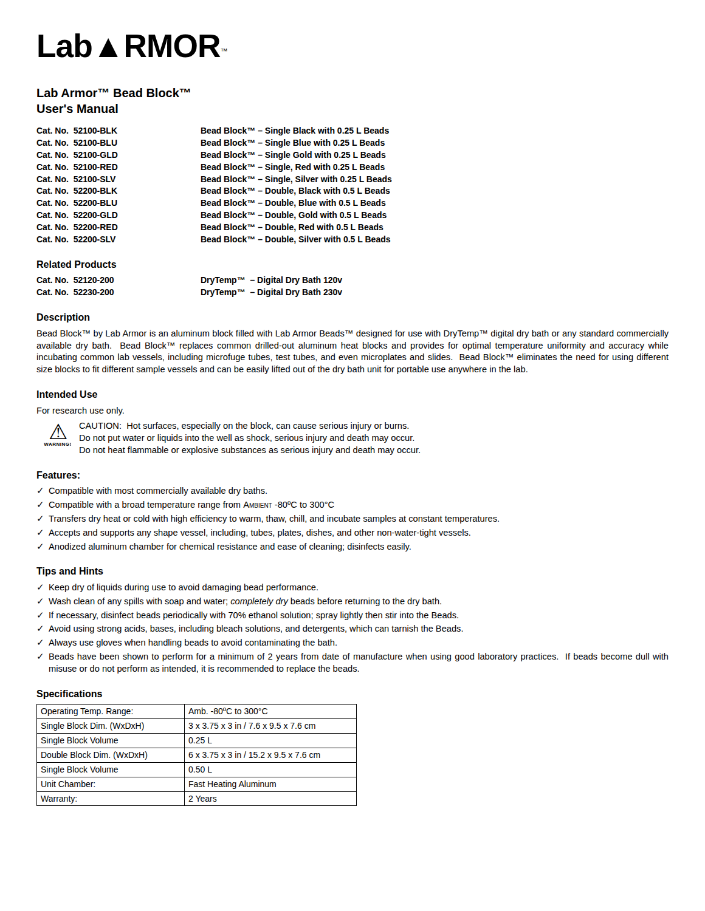Lab▲RMOR™
Lab Armor™ Bead Block™
User's Manual
| Cat. No. 52100-BLK | Bead Block™ – Single Black with 0.25 L Beads |
| Cat. No. 52100-BLU | Bead Block™ – Single Blue with 0.25 L Beads |
| Cat. No. 52100-GLD | Bead Block™ – Single Gold with 0.25 L Beads |
| Cat. No. 52100-RED | Bead Block™ – Single, Red with 0.25 L Beads |
| Cat. No. 52100-SLV | Bead Block™ – Single, Silver with 0.25 L Beads |
| Cat. No. 52200-BLK | Bead Block™ – Double, Black with 0.5 L Beads |
| Cat. No. 52200-BLU | Bead Block™ – Double, Blue with 0.5 L Beads |
| Cat. No. 52200-GLD | Bead Block™ – Double, Gold with 0.5 L Beads |
| Cat. No. 52200-RED | Bead Block™ – Double, Red with 0.5 L Beads |
| Cat. No. 52200-SLV | Bead Block™ – Double, Silver with 0.5 L Beads |
Related Products
| Cat. No. 52120-200 | DryTemp™ – Digital Dry Bath 120v |
| Cat. No. 52230-200 | DryTemp™ – Digital Dry Bath 230v |
Description
Bead Block™ by Lab Armor is an aluminum block filled with Lab Armor Beads™ designed for use with DryTemp™ digital dry bath or any standard commercially available dry bath. Bead Block™ replaces common drilled-out aluminum heat blocks and provides for optimal temperature uniformity and accuracy while incubating common lab vessels, including microfuge tubes, test tubes, and even microplates and slides. Bead Block™ eliminates the need for using different size blocks to fit different sample vessels and can be easily lifted out of the dry bath unit for portable use anywhere in the lab.
Intended Use
For research use only.
⚠
WARNING!
CAUTION: Hot surfaces, especially on the block, can cause serious injury or burns.
Do not put water or liquids into the well as shock, serious injury and death may occur.
Do not heat flammable or explosive substances as serious injury and death may occur.
Features:
Compatible with most commercially available dry baths.
Compatible with a broad temperature range from Ambient -80ºC to 300°C
Transfers dry heat or cold with high efficiency to warm, thaw, chill, and incubate samples at constant temperatures.
Accepts and supports any shape vessel, including, tubes, plates, dishes, and other non-water-tight vessels.
Anodized aluminum chamber for chemical resistance and ease of cleaning; disinfects easily.
Tips and Hints
Keep dry of liquids during use to avoid damaging bead performance.
Wash clean of any spills with soap and water; completely dry beads before returning to the dry bath.
If necessary, disinfect beads periodically with 70% ethanol solution; spray lightly then stir into the Beads.
Avoid using strong acids, bases, including bleach solutions, and detergents, which can tarnish the Beads.
Always use gloves when handling beads to avoid contaminating the bath.
Beads have been shown to perform for a minimum of 2 years from date of manufacture when using good laboratory practices. If beads become dull with misuse or do not perform as intended, it is recommended to replace the beads.
Specifications
| Operating Temp. Range: | Amb. -80ºC to 300°C |
| Single Block Dim. (WxDxH) | 3 x 3.75 x 3 in / 7.6 x 9.5 x 7.6 cm |
| Single Block Volume | 0.25 L |
| Double Block Dim. (WxDxH) | 6 x 3.75 x 3 in / 15.2 x 9.5 x 7.6 cm |
| Single Block Volume | 0.50 L |
| Unit Chamber: | Fast Heating Aluminum |
| Warranty: | 2 Years |